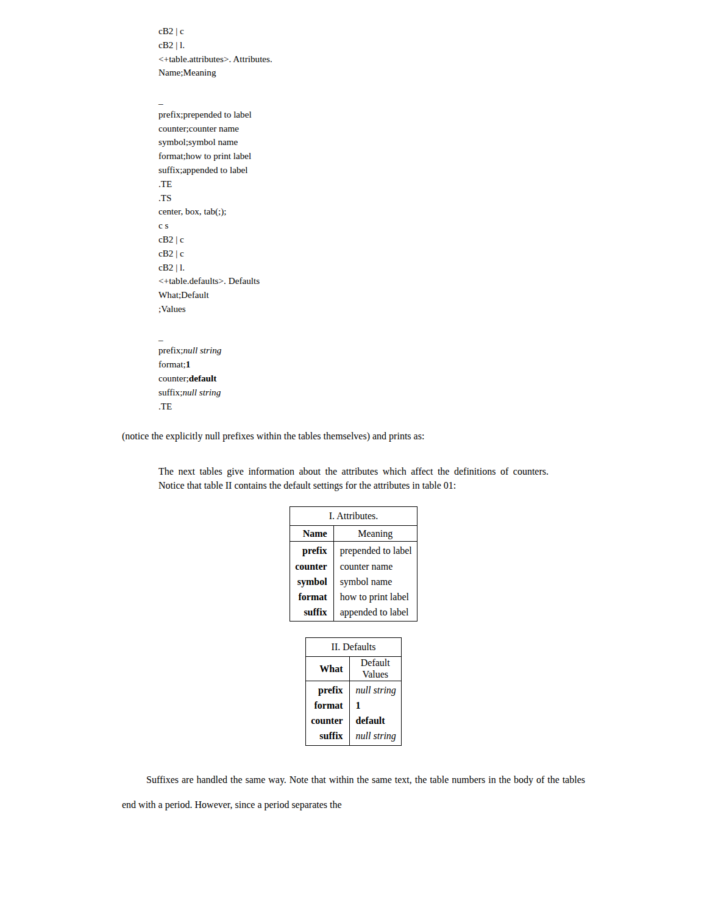cB2 | c
cB2 | l.
<+table.attributes>. Attributes.
Name;Meaning
_
prefix;prepended to label
counter;counter name
symbol;symbol name
format;how to print label
suffix;appended to label
.TE
.TS
center, box, tab(;);
c s
cB2 | c
cB2 | c
cB2 | l.
<+table.defaults>. Defaults
What;Default
;Values
_
prefix;null string
format;1
counter;default
suffix;null string
.TE
(notice the explicitly null prefixes within the tables themselves) and prints as:
The next tables give information about the attributes which affect the definitions of counters. Notice that table II contains the default settings for the attributes in table 01:
I. Attributes.
| Name | Meaning |
| --- | --- |
| prefix | prepended to label |
| counter | counter name |
| symbol | symbol name |
| format | how to print label |
| suffix | appended to label |
II. Defaults
| What | Default Values |
| --- | --- |
| prefix | null string |
| format | 1 |
| counter | default |
| suffix | null string |
Suffixes are handled the same way. Note that within the same text, the table numbers in the body of the tables end with a period. However, since a period separates the